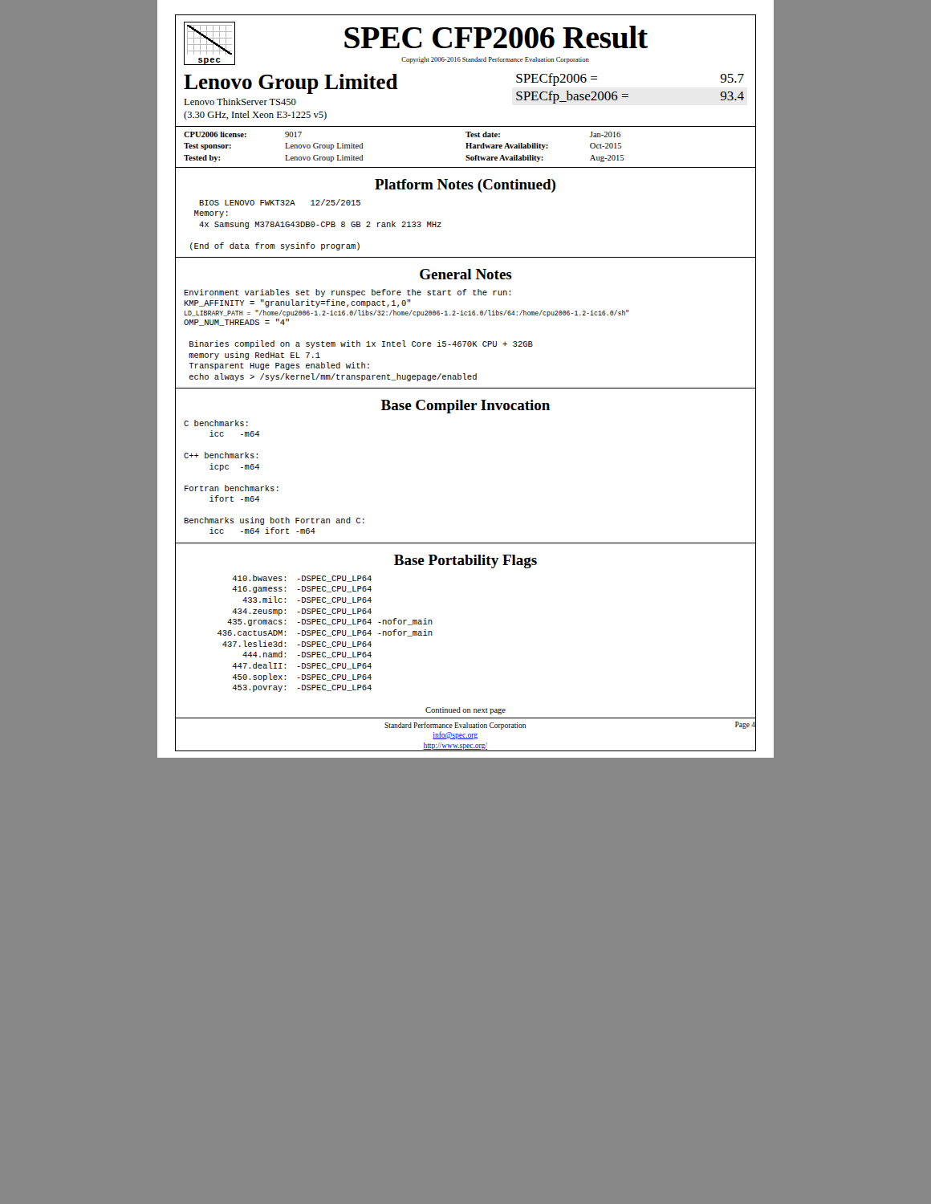spec
SPEC CFP2006 Result
Copyright 2006-2016 Standard Performance Evaluation Corporation
Lenovo Group Limited
Lenovo ThinkServer TS450
(3.30 GHz, Intel Xeon E3-1225 v5)
SPECfp2006 =95.7
SPECfp_base2006 =93.4
CPU2006 license: 9017
Test sponsor: Lenovo Group Limited
Tested by: Lenovo Group Limited
Test date: Jan-2016
Hardware Availability: Oct-2015
Software Availability: Aug-2015
Platform Notes (Continued)
   BIOS LENOVO FWKT32A   12/25/2015
  Memory:
   4x Samsung M378A1G43DB0-CPB 8 GB 2 rank 2133 MHz

 (End of data from sysinfo program)
General Notes
Environment variables set by runspec before the start of the run:
KMP_AFFINITY = "granularity=fine,compact,1,0"
LD_LIBRARY_PATH = "/home/cpu2006-1.2-ic16.0/libs/32:/home/cpu2006-1.2-ic16.0/libs/64:/home/cpu2006-1.2-ic16.0/sh"
OMP_NUM_THREADS = "4"

 Binaries compiled on a system with 1x Intel Core i5-4670K CPU + 32GB
 memory using RedHat EL 7.1
 Transparent Huge Pages enabled with:
 echo always > /sys/kernel/mm/transparent_hugepage/enabled
Base Compiler Invocation
C benchmarks:
     icc   -m64

C++ benchmarks:
     icpc  -m64

Fortran benchmarks:
     ifort -m64

Benchmarks using both Fortran and C:
     icc   -m64 ifort -m64
Base Portability Flags
410.bwaves: -DSPEC_CPU_LP64
416.gamess: -DSPEC_CPU_LP64
433.milc: -DSPEC_CPU_LP64
434.zeusmp: -DSPEC_CPU_LP64
435.gromacs: -DSPEC_CPU_LP64 -nofor_main
436.cactusADM: -DSPEC_CPU_LP64 -nofor_main
437.leslie3d: -DSPEC_CPU_LP64
444.namd: -DSPEC_CPU_LP64
447.dealII: -DSPEC_CPU_LP64
450.soplex: -DSPEC_CPU_LP64
453.povray: -DSPEC_CPU_LP64
Continued on next page
Standard Performance Evaluation Corporation
info@spec.org
http://www.spec.org/
Page 4